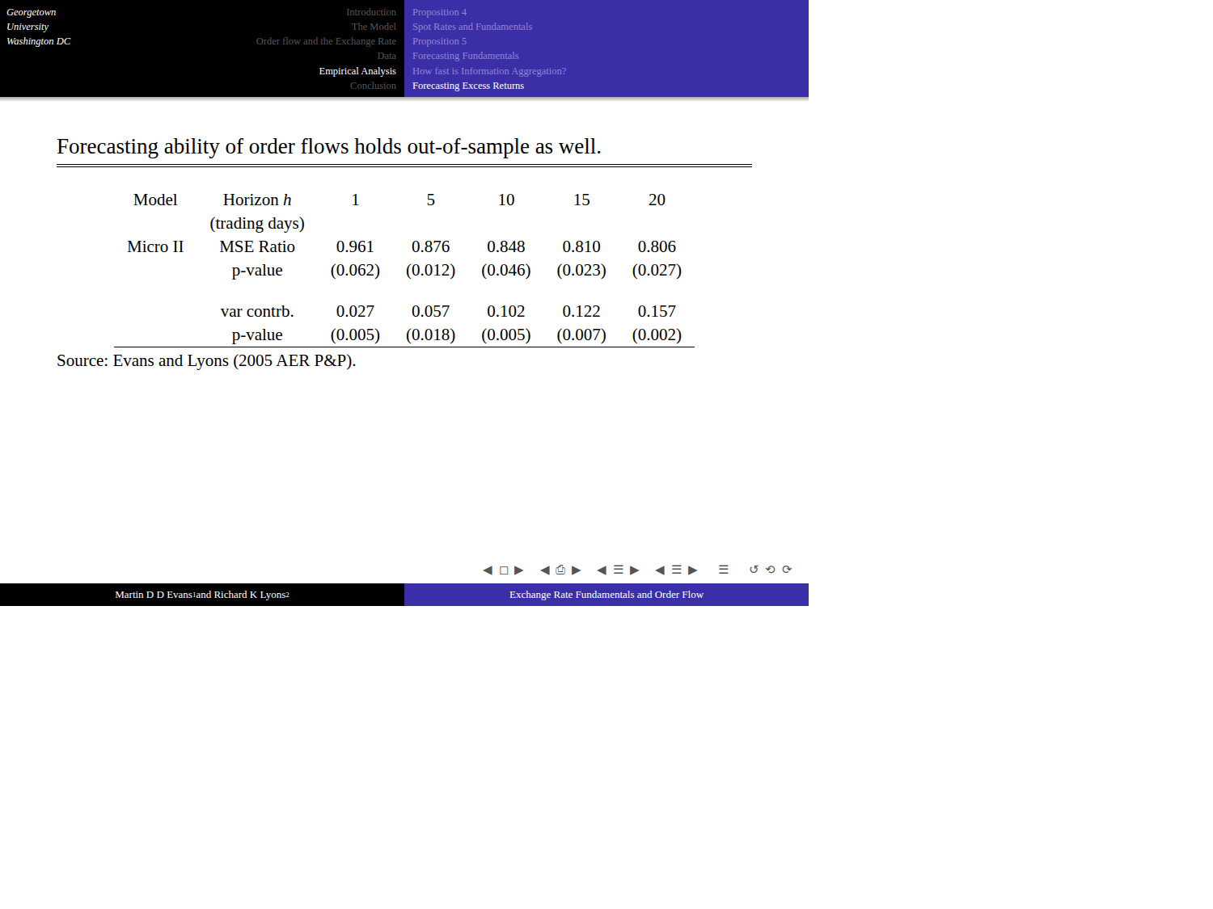Georgetown
University
Washington DC
Introduction
The Model
Order flow and the Exchange Rate
Data
Empirical Analysis
Conclusion
Proposition 4
Spot Rates and Fundamentals
Proposition 5
Forecasting Fundamentals
How fast is Information Aggregation?
Forecasting Excess Returns
Forecasting ability of order flows holds out-of-sample as well.
| Model | Horizon h | 1 | 5 | 10 | 15 | 20 |
| | (trading days) | | | | | |
| Micro II | MSE Ratio | 0.961 | 0.876 | 0.848 | 0.810 | 0.806 |
| | p-value | (0.062) | (0.012) | (0.046) | (0.023) | (0.027) |
| | var contrb. | 0.027 | 0.057 | 0.102 | 0.122 | 0.157 |
| | p-value | (0.005) | (0.018) | (0.005) | (0.007) | (0.002) |
Source: Evans and Lyons (2005 AER P&P).
◀ ◻ ▶ ◀ ⎙ ▶ ◀ ☰ ▶ ◀ ☰ ▶ ☰ ↺ ⟲ ⟳
Martin D D Evans1 and Richard K Lyons2
Exchange Rate Fundamentals and Order Flow